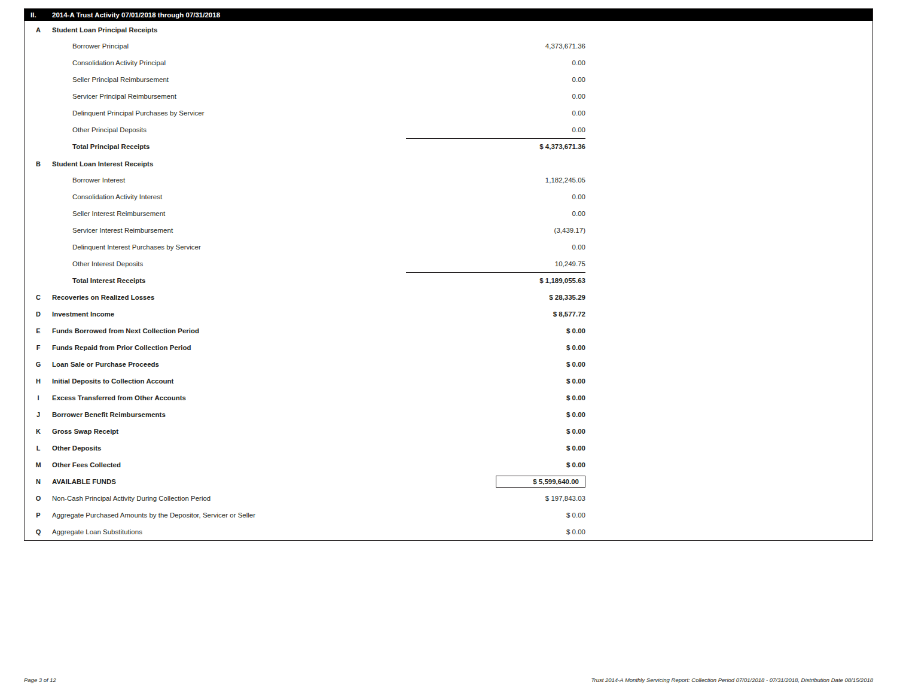II.
2014-A Trust Activity 07/01/2018 through 07/31/2018
| A | Student Loan Principal Receipts | | |
| | Borrower Principal | 4,373,671.36 | |
| | Consolidation Activity Principal | 0.00 | |
| | Seller Principal Reimbursement | 0.00 | |
| | Servicer Principal Reimbursement | 0.00 | |
| | Delinquent Principal Purchases by Servicer | 0.00 | |
| | Other Principal Deposits | 0.00 | |
| | Total Principal Receipts | $ 4,373,671.36 | |
| B | Student Loan Interest Receipts | | |
| | Borrower Interest | 1,182,245.05 | |
| | Consolidation Activity Interest | 0.00 | |
| | Seller Interest Reimbursement | 0.00 | |
| | Servicer Interest Reimbursement | (3,439.17) | |
| | Delinquent Interest Purchases by Servicer | 0.00 | |
| | Other Interest Deposits | 10,249.75 | |
| | Total Interest Receipts | $ 1,189,055.63 | |
| C | Recoveries on Realized Losses | $ 28,335.29 | |
| D | Investment Income | $ 8,577.72 | |
| E | Funds Borrowed from Next Collection Period | $ 0.00 | |
| F | Funds Repaid from Prior Collection Period | $ 0.00 | |
| G | Loan Sale or Purchase Proceeds | $ 0.00 | |
| H | Initial Deposits to Collection Account | $ 0.00 | |
| I | Excess Transferred from Other Accounts | $ 0.00 | |
| J | Borrower Benefit Reimbursements | $ 0.00 | |
| K | Gross Swap Receipt | $ 0.00 | |
| L | Other Deposits | $ 0.00 | |
| M | Other Fees Collected | $ 0.00 | |
| N | AVAILABLE FUNDS | $ 5,599,640.00 | |
| O | Non-Cash Principal Activity During Collection Period | $ 197,843.03 | |
| P | Aggregate Purchased Amounts by the Depositor, Servicer or Seller | $ 0.00 | |
| Q | Aggregate Loan Substitutions | $ 0.00 | |
Page 3 of 12
Trust 2014-A Monthly Servicing Report: Collection Period 07/01/2018 - 07/31/2018, Distribution Date 08/15/2018